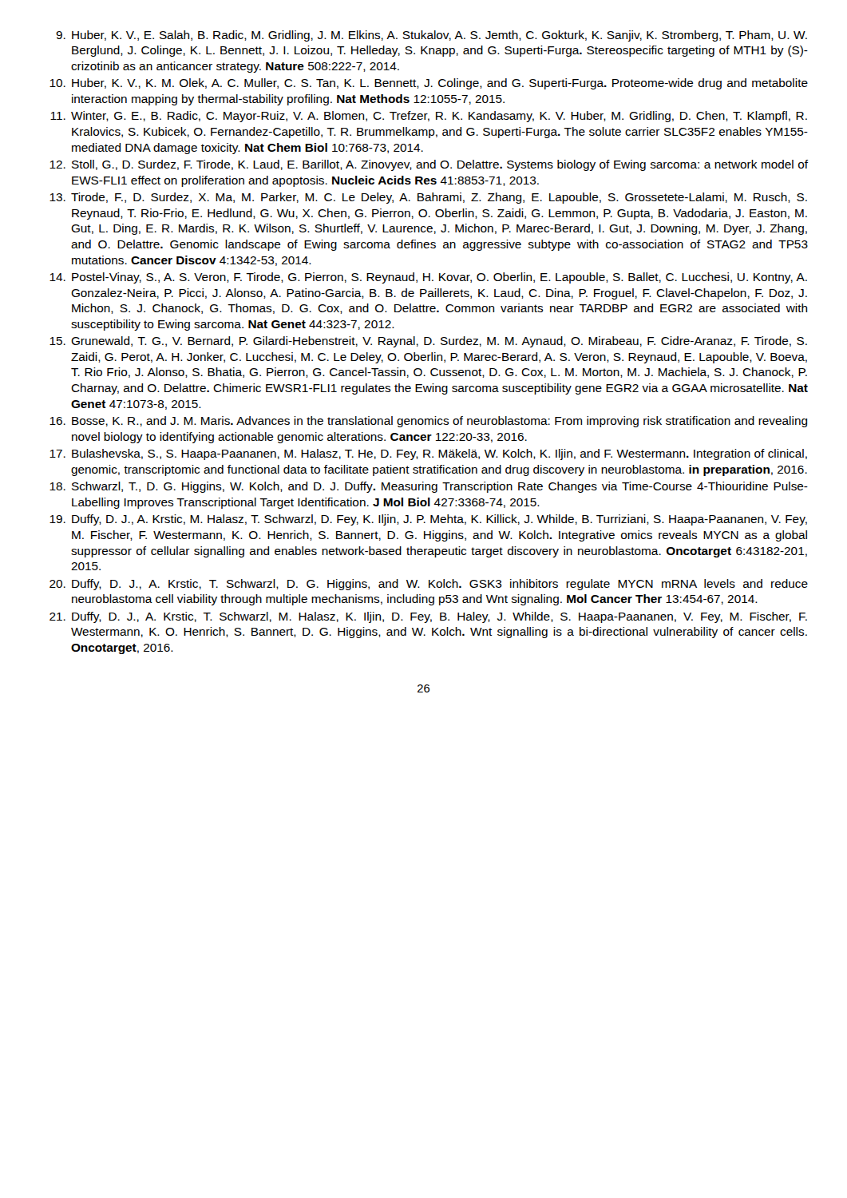9. Huber, K. V., E. Salah, B. Radic, M. Gridling, J. M. Elkins, A. Stukalov, A. S. Jemth, C. Gokturk, K. Sanjiv, K. Stromberg, T. Pham, U. W. Berglund, J. Colinge, K. L. Bennett, J. I. Loizou, T. Helleday, S. Knapp, and G. Superti-Furga. Stereospecific targeting of MTH1 by (S)-crizotinib as an anticancer strategy. Nature 508:222-7, 2014.
10. Huber, K. V., K. M. Olek, A. C. Muller, C. S. Tan, K. L. Bennett, J. Colinge, and G. Superti-Furga. Proteome-wide drug and metabolite interaction mapping by thermal-stability profiling. Nat Methods 12:1055-7, 2015.
11. Winter, G. E., B. Radic, C. Mayor-Ruiz, V. A. Blomen, C. Trefzer, R. K. Kandasamy, K. V. Huber, M. Gridling, D. Chen, T. Klampfl, R. Kralovics, S. Kubicek, O. Fernandez-Capetillo, T. R. Brummelkamp, and G. Superti-Furga. The solute carrier SLC35F2 enables YM155-mediated DNA damage toxicity. Nat Chem Biol 10:768-73, 2014.
12. Stoll, G., D. Surdez, F. Tirode, K. Laud, E. Barillot, A. Zinovyev, and O. Delattre. Systems biology of Ewing sarcoma: a network model of EWS-FLI1 effect on proliferation and apoptosis. Nucleic Acids Res 41:8853-71, 2013.
13. Tirode, F., D. Surdez, X. Ma, M. Parker, M. C. Le Deley, A. Bahrami, Z. Zhang, E. Lapouble, S. Grossetete-Lalami, M. Rusch, S. Reynaud, T. Rio-Frio, E. Hedlund, G. Wu, X. Chen, G. Pierron, O. Oberlin, S. Zaidi, G. Lemmon, P. Gupta, B. Vadodaria, J. Easton, M. Gut, L. Ding, E. R. Mardis, R. K. Wilson, S. Shurtleff, V. Laurence, J. Michon, P. Marec-Berard, I. Gut, J. Downing, M. Dyer, J. Zhang, and O. Delattre. Genomic landscape of Ewing sarcoma defines an aggressive subtype with co-association of STAG2 and TP53 mutations. Cancer Discov 4:1342-53, 2014.
14. Postel-Vinay, S., A. S. Veron, F. Tirode, G. Pierron, S. Reynaud, H. Kovar, O. Oberlin, E. Lapouble, S. Ballet, C. Lucchesi, U. Kontny, A. Gonzalez-Neira, P. Picci, J. Alonso, A. Patino-Garcia, B. B. de Paillerets, K. Laud, C. Dina, P. Froguel, F. Clavel-Chapelon, F. Doz, J. Michon, S. J. Chanock, G. Thomas, D. G. Cox, and O. Delattre. Common variants near TARDBP and EGR2 are associated with susceptibility to Ewing sarcoma. Nat Genet 44:323-7, 2012.
15. Grunewald, T. G., V. Bernard, P. Gilardi-Hebenstreit, V. Raynal, D. Surdez, M. M. Aynaud, O. Mirabeau, F. Cidre-Aranaz, F. Tirode, S. Zaidi, G. Perot, A. H. Jonker, C. Lucchesi, M. C. Le Deley, O. Oberlin, P. Marec-Berard, A. S. Veron, S. Reynaud, E. Lapouble, V. Boeva, T. Rio Frio, J. Alonso, S. Bhatia, G. Pierron, G. Cancel-Tassin, O. Cussenot, D. G. Cox, L. M. Morton, M. J. Machiela, S. J. Chanock, P. Charnay, and O. Delattre. Chimeric EWSR1-FLI1 regulates the Ewing sarcoma susceptibility gene EGR2 via a GGAA microsatellite. Nat Genet 47:1073-8, 2015.
16. Bosse, K. R., and J. M. Maris. Advances in the translational genomics of neuroblastoma: From improving risk stratification and revealing novel biology to identifying actionable genomic alterations. Cancer 122:20-33, 2016.
17. Bulashevska, S., S. Haapa-Paananen, M. Halasz, T. He, D. Fey, R. Mäkelä, W. Kolch, K. Iljin, and F. Westermann. Integration of clinical, genomic, transcriptomic and functional data to facilitate patient stratification and drug discovery in neuroblastoma. in preparation, 2016.
18. Schwarzl, T., D. G. Higgins, W. Kolch, and D. J. Duffy. Measuring Transcription Rate Changes via Time-Course 4-Thiouridine Pulse-Labelling Improves Transcriptional Target Identification. J Mol Biol 427:3368-74, 2015.
19. Duffy, D. J., A. Krstic, M. Halasz, T. Schwarzl, D. Fey, K. Iljin, J. P. Mehta, K. Killick, J. Whilde, B. Turriziani, S. Haapa-Paananen, V. Fey, M. Fischer, F. Westermann, K. O. Henrich, S. Bannert, D. G. Higgins, and W. Kolch. Integrative omics reveals MYCN as a global suppressor of cellular signalling and enables network-based therapeutic target discovery in neuroblastoma. Oncotarget 6:43182-201, 2015.
20. Duffy, D. J., A. Krstic, T. Schwarzl, D. G. Higgins, and W. Kolch. GSK3 inhibitors regulate MYCN mRNA levels and reduce neuroblastoma cell viability through multiple mechanisms, including p53 and Wnt signaling. Mol Cancer Ther 13:454-67, 2014.
21. Duffy, D. J., A. Krstic, T. Schwarzl, M. Halasz, K. Iljin, D. Fey, B. Haley, J. Whilde, S. Haapa-Paananen, V. Fey, M. Fischer, F. Westermann, K. O. Henrich, S. Bannert, D. G. Higgins, and W. Kolch. Wnt signalling is a bi-directional vulnerability of cancer cells. Oncotarget, 2016.
26